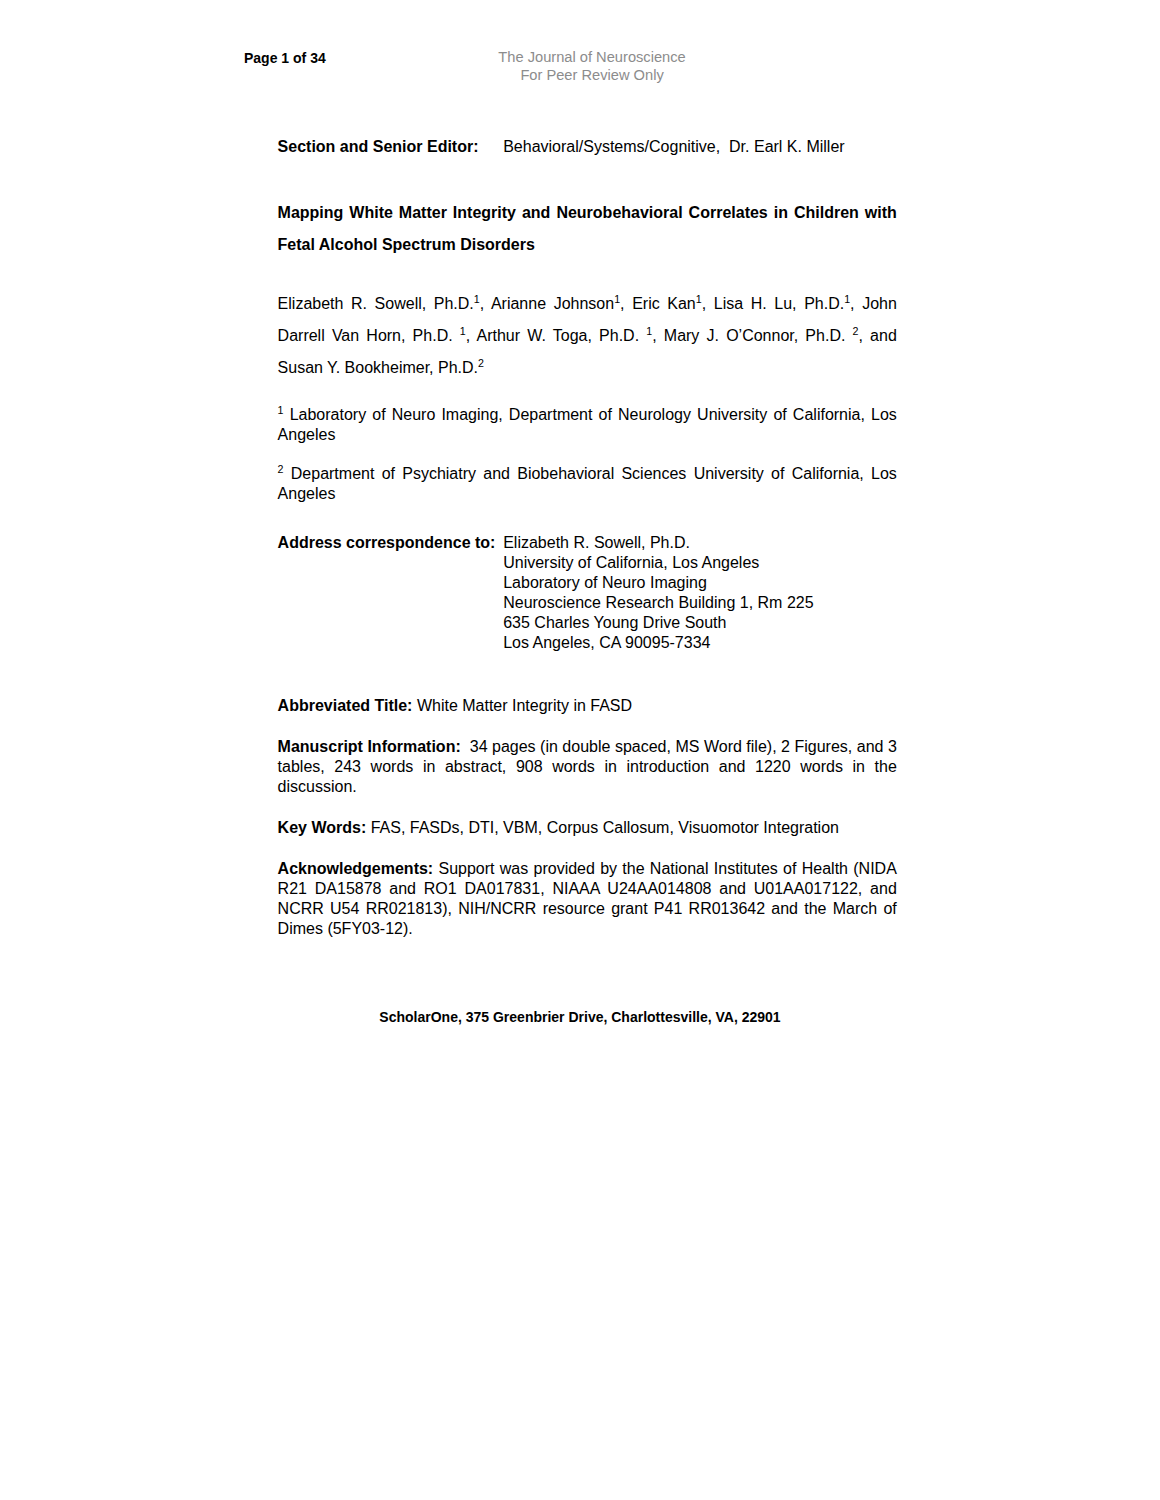Page 1 of 34
The Journal of Neuroscience
For Peer Review Only
Section and Senior Editor: Behavioral/Systems/Cognitive, Dr. Earl K. Miller
Mapping White Matter Integrity and Neurobehavioral Correlates in Children with Fetal Alcohol Spectrum Disorders
Elizabeth R. Sowell, Ph.D.1, Arianne Johnson1, Eric Kan1, Lisa H. Lu, Ph.D.1, John Darrell Van Horn, Ph.D. 1, Arthur W. Toga, Ph.D. 1, Mary J. O’Connor, Ph.D. 2, and Susan Y. Bookheimer, Ph.D.2
1 Laboratory of Neuro Imaging, Department of Neurology University of California, Los Angeles
2 Department of Psychiatry and Biobehavioral Sciences University of California, Los Angeles
Address correspondence to:
Elizabeth R. Sowell, Ph.D.
University of California, Los Angeles
Laboratory of Neuro Imaging
Neuroscience Research Building 1, Rm 225
635 Charles Young Drive South
Los Angeles, CA 90095-7334
Abbreviated Title: White Matter Integrity in FASD
Manuscript Information: 34 pages (in double spaced, MS Word file), 2 Figures, and 3 tables, 243 words in abstract, 908 words in introduction and 1220 words in the discussion.
Key Words: FAS, FASDs, DTI, VBM, Corpus Callosum, Visuomotor Integration
Acknowledgements: Support was provided by the National Institutes of Health (NIDA R21 DA15878 and RO1 DA017831, NIAAA U24AA014808 and U01AA017122, and NCRR U54 RR021813), NIH/NCRR resource grant P41 RR013642 and the March of Dimes (5FY03-12).
ScholarOne, 375 Greenbrier Drive, Charlottesville, VA, 22901